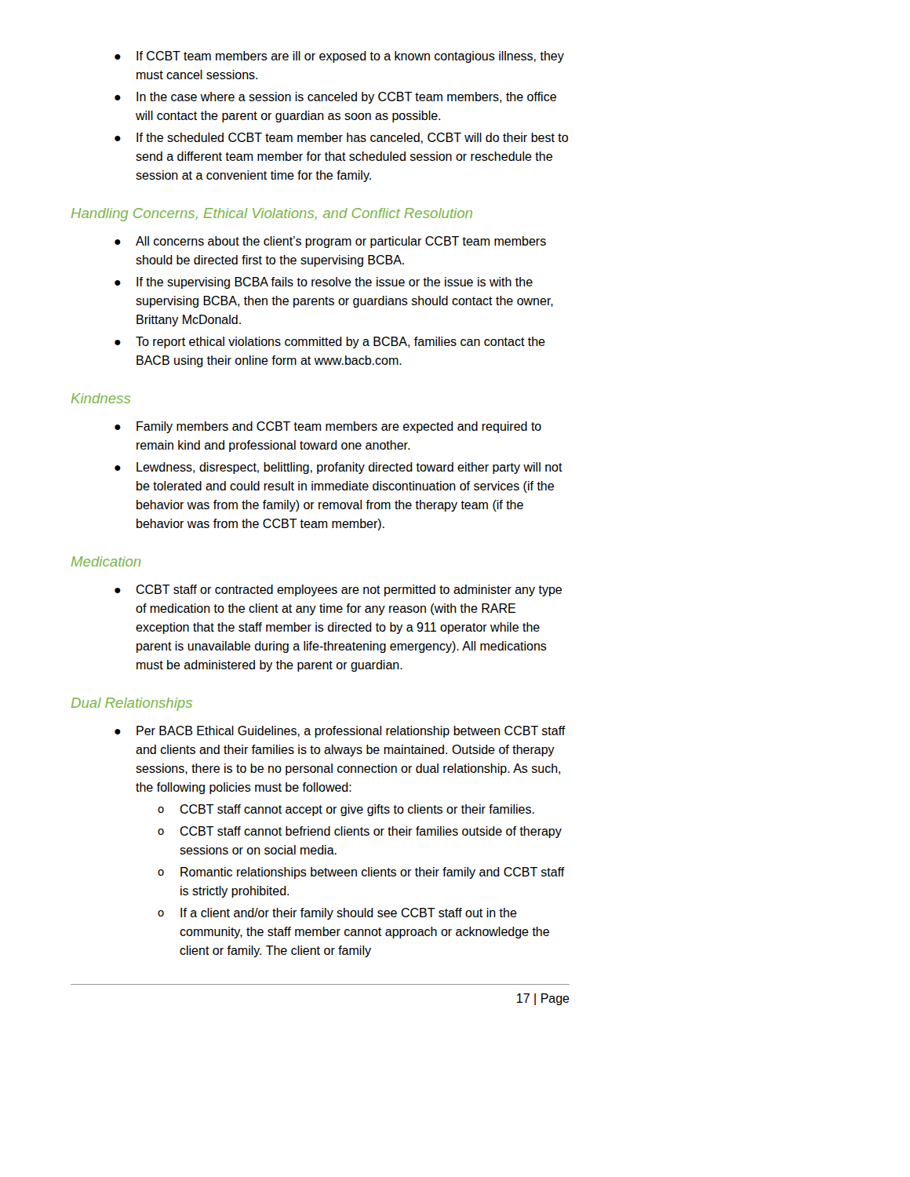If CCBT team members are ill or exposed to a known contagious illness, they must cancel sessions.
In the case where a session is canceled by CCBT team members, the office will contact the parent or guardian as soon as possible.
If the scheduled CCBT team member has canceled, CCBT will do their best to send a different team member for that scheduled session or reschedule the session at a convenient time for the family.
Handling Concerns, Ethical Violations, and Conflict Resolution
All concerns about the client’s program or particular CCBT team members should be directed first to the supervising BCBA.
If the supervising BCBA fails to resolve the issue or the issue is with the supervising BCBA, then the parents or guardians should contact the owner, Brittany McDonald.
To report ethical violations committed by a BCBA, families can contact the BACB using their online form at www.bacb.com.
Kindness
Family members and CCBT team members are expected and required to remain kind and professional toward one another.
Lewdness, disrespect, belittling, profanity directed toward either party will not be tolerated and could result in immediate discontinuation of services (if the behavior was from the family) or removal from the therapy team (if the behavior was from the CCBT team member).
Medication
CCBT staff or contracted employees are not permitted to administer any type of medication to the client at any time for any reason (with the RARE exception that the staff member is directed to by a 911 operator while the parent is unavailable during a life-threatening emergency). All medications must be administered by the parent or guardian.
Dual Relationships
Per BACB Ethical Guidelines, a professional relationship between CCBT staff and clients and their families is to always be maintained. Outside of therapy sessions, there is to be no personal connection or dual relationship. As such, the following policies must be followed:
CCBT staff cannot accept or give gifts to clients or their families.
CCBT staff cannot befriend clients or their families outside of therapy sessions or on social media.
Romantic relationships between clients or their family and CCBT staff is strictly prohibited.
If a client and/or their family should see CCBT staff out in the community, the staff member cannot approach or acknowledge the client or family. The client or family
17 | Page